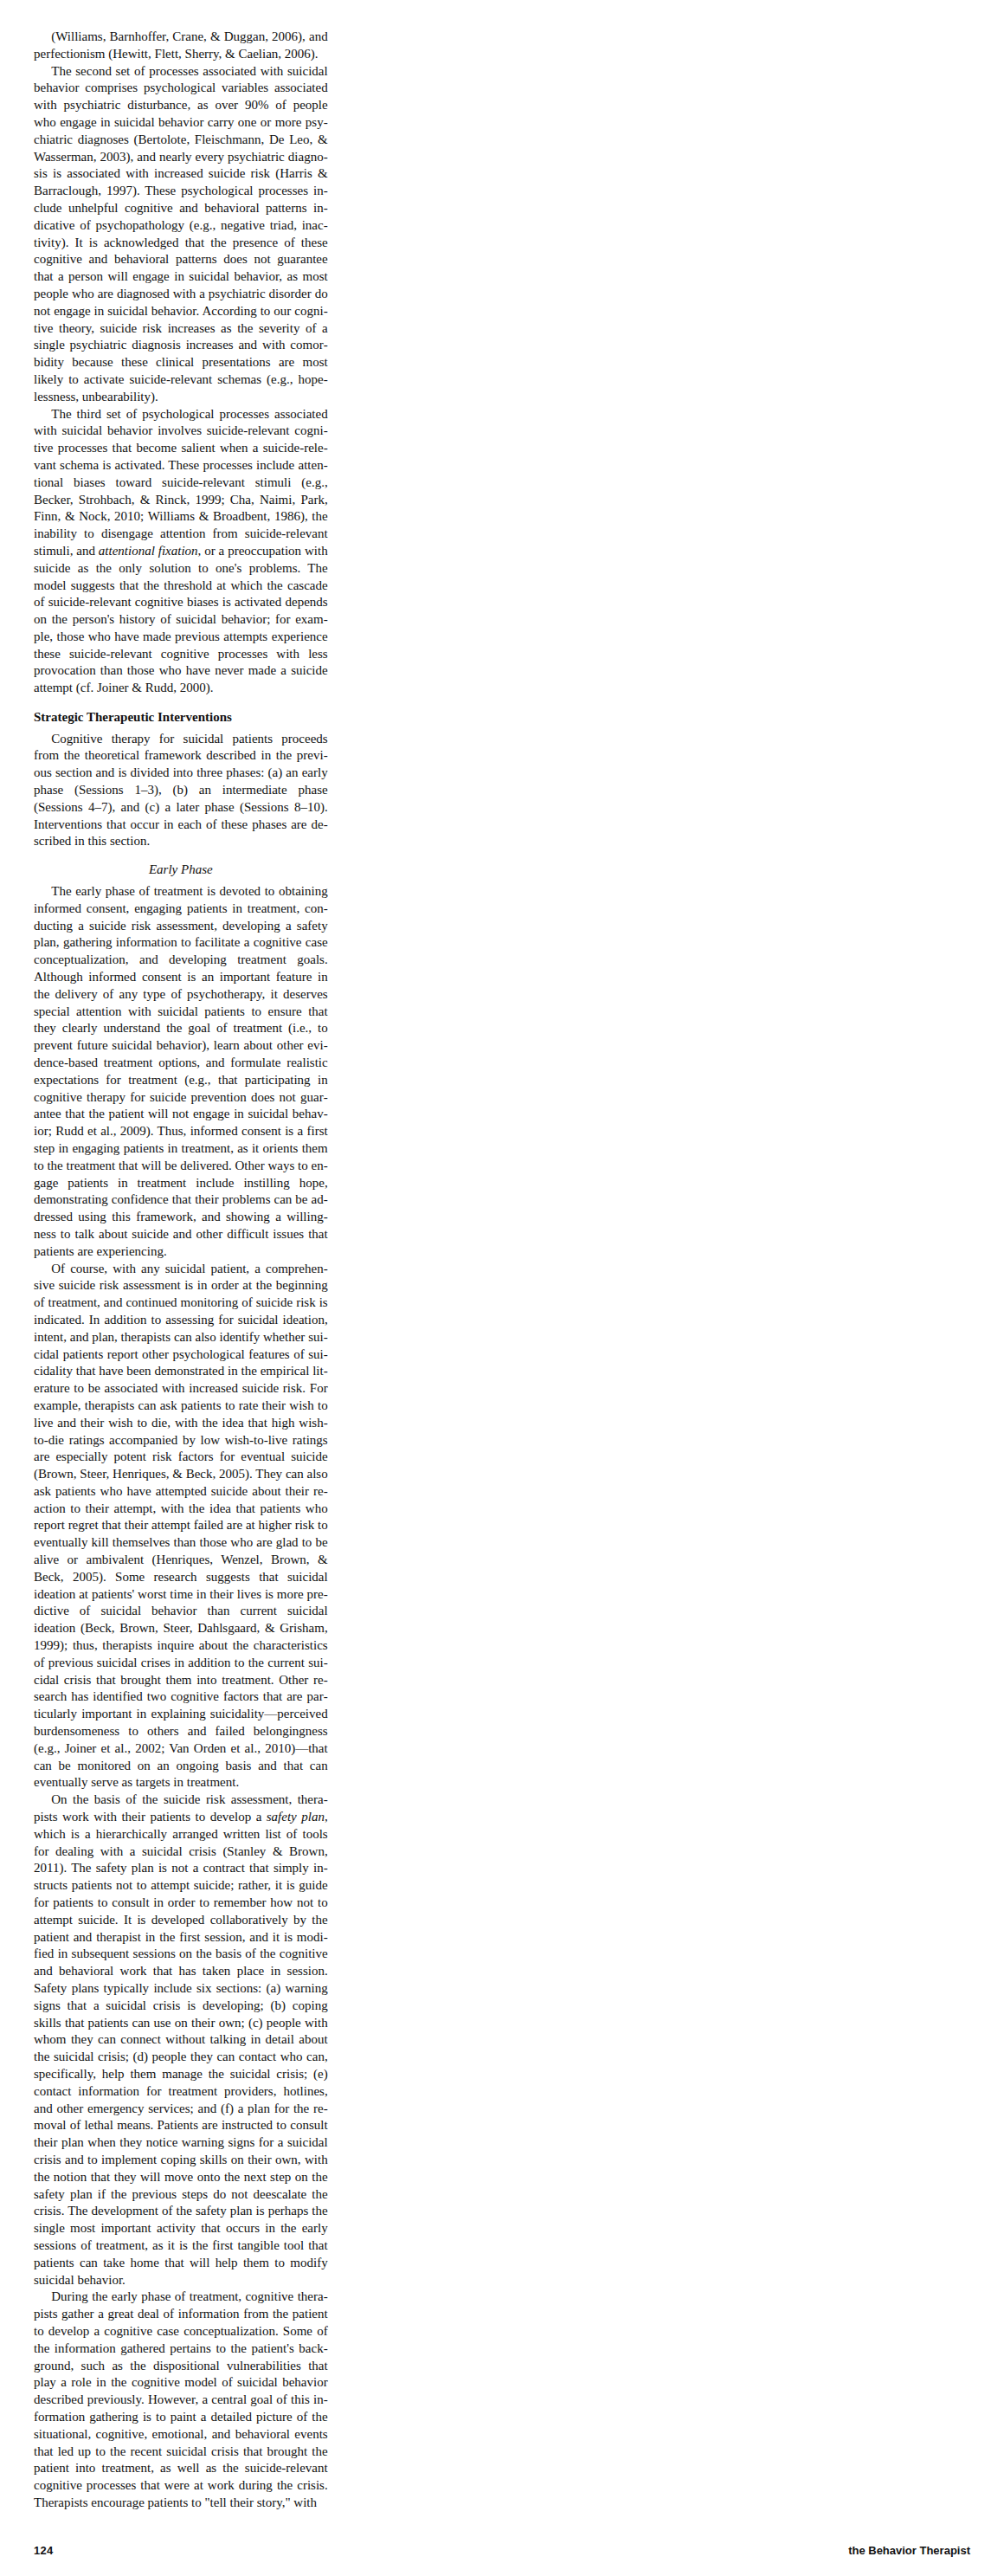(Williams, Barnhoffer, Crane, & Duggan, 2006), and perfectionism (Hewitt, Flett, Sherry, & Caelian, 2006).
The second set of processes associated with suicidal behavior comprises psychological variables associated with psychiatric disturbance, as over 90% of people who engage in suicidal behavior carry one or more psychiatric diagnoses (Bertolote, Fleischmann, De Leo, & Wasserman, 2003), and nearly every psychiatric diagnosis is associated with increased suicide risk (Harris & Barraclough, 1997). These psychological processes include unhelpful cognitive and behavioral patterns indicative of psychopathology (e.g., negative triad, inactivity). It is acknowledged that the presence of these cognitive and behavioral patterns does not guarantee that a person will engage in suicidal behavior, as most people who are diagnosed with a psychiatric disorder do not engage in suicidal behavior. According to our cognitive theory, suicide risk increases as the severity of a single psychiatric diagnosis increases and with comorbidity because these clinical presentations are most likely to activate suicide-relevant schemas (e.g., hopelessness, unbearability).
The third set of psychological processes associated with suicidal behavior involves suicide-relevant cognitive processes that become salient when a suicide-relevant schema is activated. These processes include attentional biases toward suicide-relevant stimuli (e.g., Becker, Strohbach, & Rinck, 1999; Cha, Naimi, Park, Finn, & Nock, 2010; Williams & Broadbent, 1986), the inability to disengage attention from suicide-relevant stimuli, and attentional fixation, or a preoccupation with suicide as the only solution to one's problems. The model suggests that the threshold at which the cascade of suicide-relevant cognitive biases is activated depends on the person's history of suicidal behavior; for example, those who have made previous attempts experience these suicide-relevant cognitive processes with less provocation than those who have never made a suicide attempt (cf. Joiner & Rudd, 2000).
Strategic Therapeutic Interventions
Cognitive therapy for suicidal patients proceeds from the theoretical framework described in the previous section and is divided into three phases: (a) an early phase (Sessions 1–3), (b) an intermediate phase (Sessions 4–7), and (c) a later phase (Sessions 8–10). Interventions that occur in each of these phases are described in this section.
Early Phase
The early phase of treatment is devoted to obtaining informed consent, engaging patients in treatment, conducting a suicide risk assessment, developing a safety plan, gathering information to facilitate a cognitive case conceptualization, and developing treatment goals. Although informed consent is an important feature in the delivery of any type of psychotherapy, it deserves special attention with suicidal patients to ensure that they clearly understand the goal of treatment (i.e., to prevent future suicidal behavior), learn about other evidence-based treatment options, and formulate realistic expectations for treatment (e.g., that participating in cognitive therapy for suicide prevention does not guarantee that the patient will not engage in suicidal behavior; Rudd et al., 2009). Thus, informed consent is a first step in engaging patients in treatment, as it orients them to the treatment that will be delivered. Other ways to engage patients in treatment include instilling hope, demonstrating confidence that their problems can be addressed using this framework, and showing a willingness to talk about suicide and other difficult issues that patients are experiencing.
Of course, with any suicidal patient, a comprehensive suicide risk assessment is in order at the beginning of treatment, and continued monitoring of suicide risk is indicated. In addition to assessing for suicidal ideation, intent, and plan, therapists can also identify whether suicidal patients report other psychological features of suicidality that have been demonstrated in the empirical literature to be associated with increased suicide risk. For example, therapists can ask patients to rate their wish to live and their wish to die, with the idea that high wish-to-die ratings accompanied by low wish-to-live ratings are especially potent risk factors for eventual suicide (Brown, Steer, Henriques, & Beck, 2005). They can also ask patients who have attempted suicide about their reaction to their attempt, with the idea that patients who report regret that their attempt failed are at higher risk to eventually kill themselves than those who are glad to be alive or ambivalent (Henriques, Wenzel, Brown, & Beck, 2005). Some research suggests that suicidal ideation at patients' worst time in their lives is more predictive of suicidal behavior than current suicidal ideation (Beck, Brown, Steer, Dahlsgaard, & Grisham, 1999); thus, therapists inquire about the characteristics of previous suicidal crises in addition to the current suicidal crisis that brought them into treatment. Other research has identified two cognitive factors that are particularly important in explaining suicidality—perceived burdensomeness to others and failed belongingness (e.g., Joiner et al., 2002; Van Orden et al., 2010)—that can be monitored on an ongoing basis and that can eventually serve as targets in treatment.
On the basis of the suicide risk assessment, therapists work with their patients to develop a safety plan, which is a hierarchically arranged written list of tools for dealing with a suicidal crisis (Stanley & Brown, 2011). The safety plan is not a contract that simply instructs patients not to attempt suicide; rather, it is guide for patients to consult in order to remember how not to attempt suicide. It is developed collaboratively by the patient and therapist in the first session, and it is modified in subsequent sessions on the basis of the cognitive and behavioral work that has taken place in session. Safety plans typically include six sections: (a) warning signs that a suicidal crisis is developing; (b) coping skills that patients can use on their own; (c) people with whom they can connect without talking in detail about the suicidal crisis; (d) people they can contact who can, specifically, help them manage the suicidal crisis; (e) contact information for treatment providers, hotlines, and other emergency services; and (f) a plan for the removal of lethal means. Patients are instructed to consult their plan when they notice warning signs for a suicidal crisis and to implement coping skills on their own, with the notion that they will move onto the next step on the safety plan if the previous steps do not deescalate the crisis. The development of the safety plan is perhaps the single most important activity that occurs in the early sessions of treatment, as it is the first tangible tool that patients can take home that will help them to modify suicidal behavior.
During the early phase of treatment, cognitive therapists gather a great deal of information from the patient to develop a cognitive case conceptualization. Some of the information gathered pertains to the patient's background, such as the dispositional vulnerabilities that play a role in the cognitive model of suicidal behavior described previously. However, a central goal of this information gathering is to paint a detailed picture of the situational, cognitive, emotional, and behavioral events that led up to the recent suicidal crisis that brought the patient into treatment, as well as the suicide-relevant cognitive processes that were at work during the crisis. Therapists encourage patients to "tell their story," with
124 the Behavior Therapist